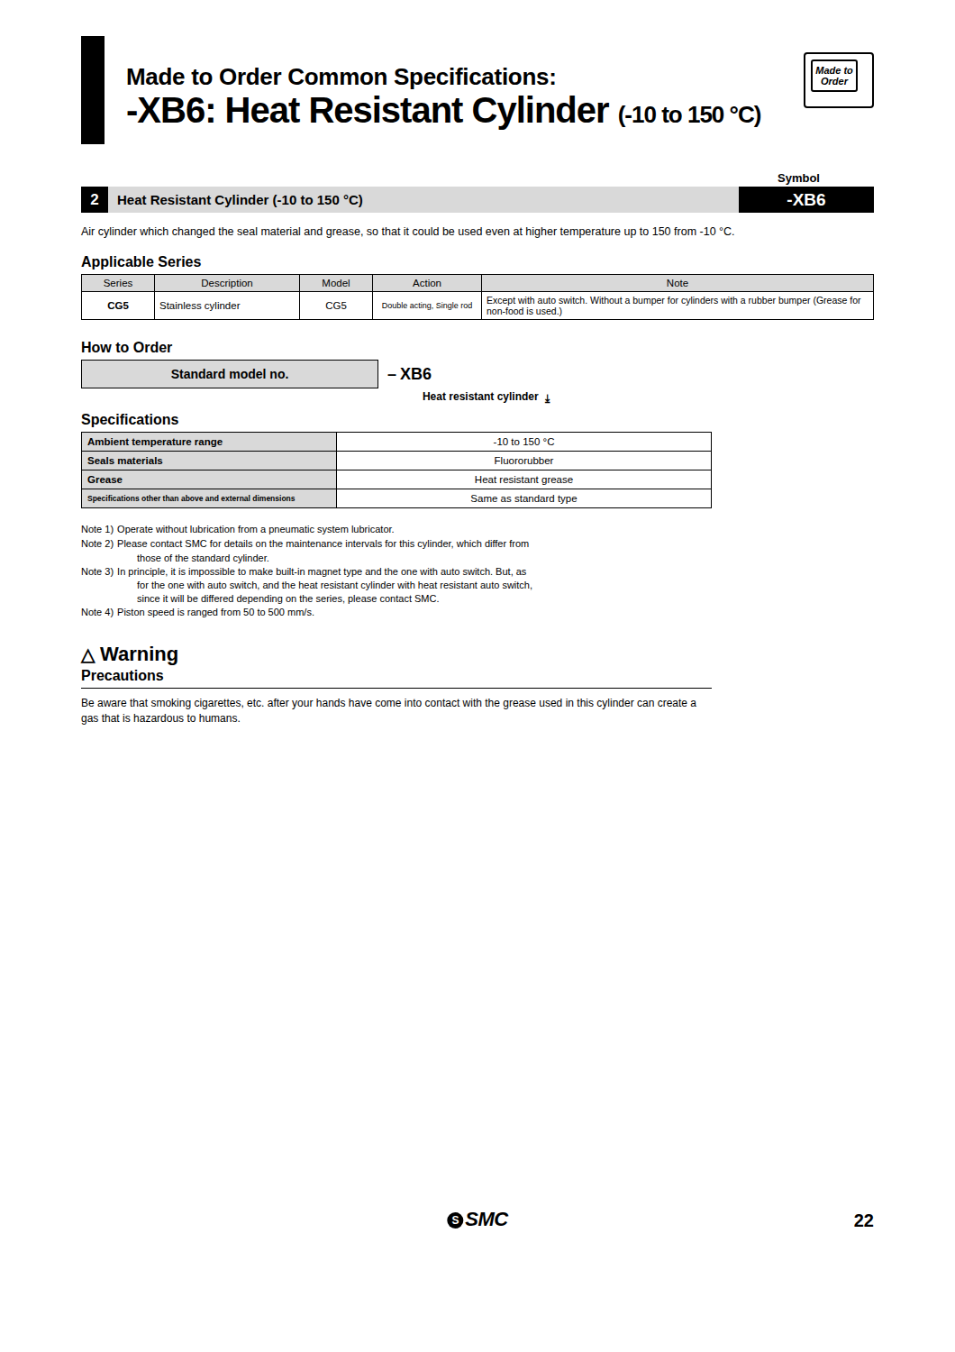Made to Order Common Specifications:
-XB6: Heat Resistant Cylinder (-10 to 150 °C)
Made to
Order
Symbol
2
Heat Resistant Cylinder (-10 to 150 °C)
-XB6
Air cylinder which changed the seal material and grease, so that it could be used even at higher temperature up to 150 from -10 °C.
Applicable Series
| Series | Description | Model | Action | Note |
| --- | --- | --- | --- | --- |
| CG5 | Stainless cylinder | CG5 | Double acting, Single rod | Except with auto switch. Without a bumper for cylinders with a rubber bumper (Grease for non-food is used.) |
How to Order
Standard model no.
–
XB6
Heat resistant cylinder ⤓
Specifications
| Ambient temperature range | -10 to 150 °C |
| Seals materials | Fluororubber |
| Grease | Heat resistant grease |
| Specifications other than above and external dimensions | Same as standard type |
Note 1) Operate without lubrication from a pneumatic system lubricator.
Note 2) Please contact SMC for details on the maintenance intervals for this cylinder, which differ from
those of the standard cylinder.
Note 3) In principle, it is impossible to make built-in magnet type and the one with auto switch. But, as
for the one with auto switch, and the heat resistant cylinder with heat resistant auto switch,
since it will be differed depending on the series, please contact SMC.
Note 4) Piston speed is ranged from 50 to 500 mm/s.
△Warning
Precautions
Be aware that smoking cigarettes, etc. after your hands have come into contact with the grease used in this cylinder can create a gas that is hazardous to humans.
SSMC
22